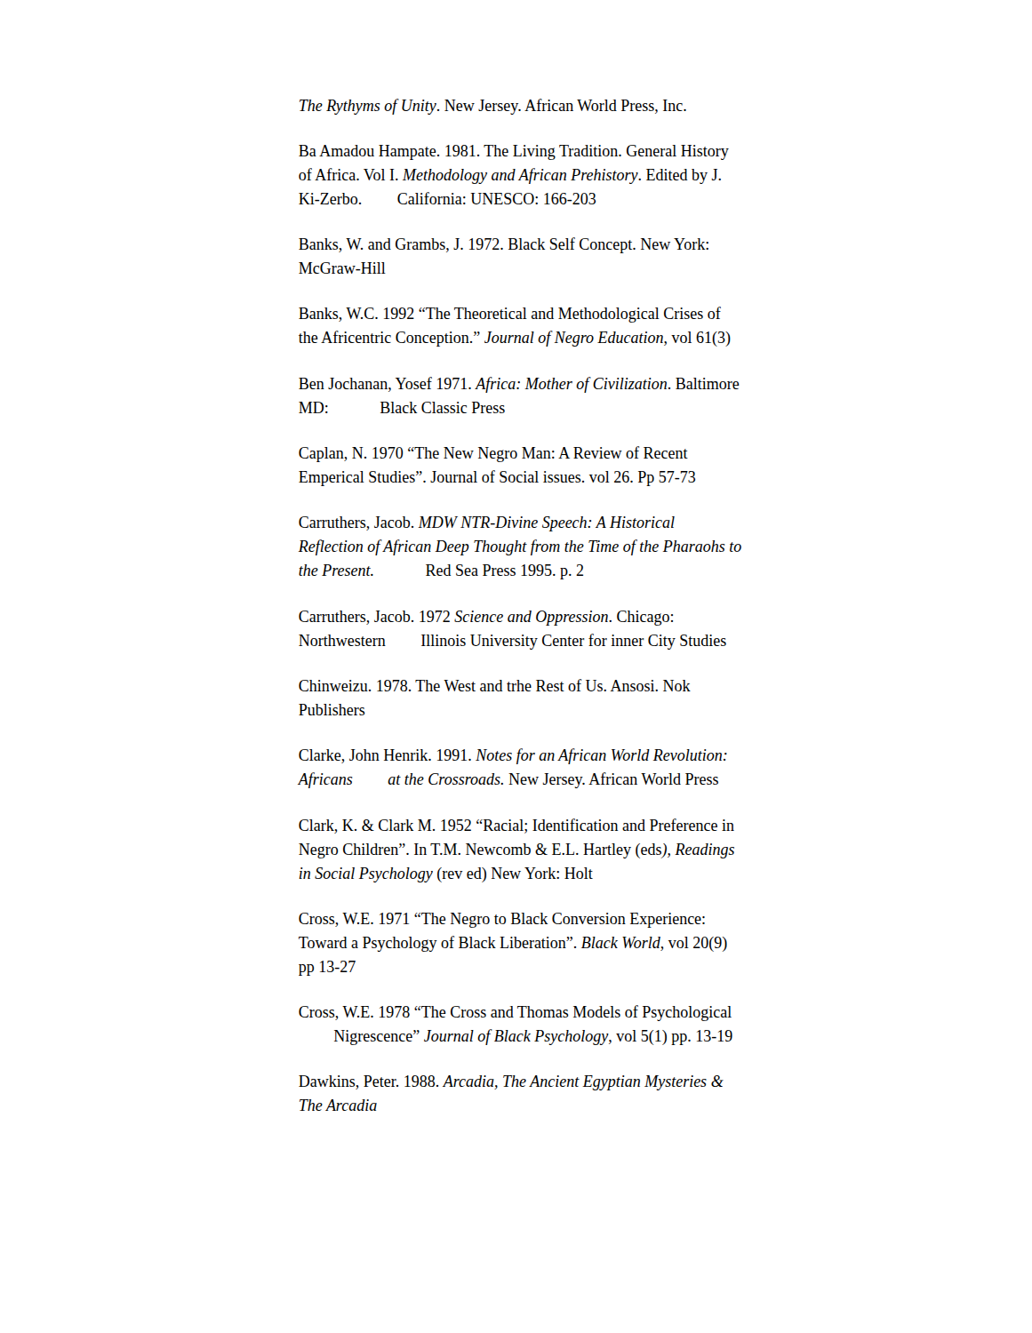The Rythyms of Unity. New Jersey. African World Press, Inc.
Ba Amadou Hampate. 1981. The Living Tradition. General History of Africa. Vol I. Methodology and African Prehistory. Edited by J. Ki-Zerbo. California: UNESCO: 166-203
Banks, W. and Grambs, J. 1972. Black Self Concept. New York: McGraw-Hill
Banks, W.C. 1992 “The Theoretical and Methodological Crises of the Africentric Conception.” Journal of Negro Education, vol 61(3)
Ben Jochanan, Yosef 1971. Africa: Mother of Civilization. Baltimore MD: Black Classic Press
Caplan, N. 1970 “The New Negro Man: A Review of Recent Emperical Studies”. Journal of Social issues. vol 26. Pp 57-73
Carruthers, Jacob. MDW NTR-Divine Speech: A Historical Reflection of African Deep Thought from the Time of the Pharaohs to the Present. Red Sea Press 1995. p. 2
Carruthers, Jacob. 1972 Science and Oppression. Chicago: Northwestern Illinois University Center for inner City Studies
Chinweizu. 1978. The West and trhe Rest of Us. Ansosi. Nok Publishers
Clarke, John Henrik. 1991. Notes for an African World Revolution: Africans at the Crossroads. New Jersey. African World Press
Clark, K. & Clark M. 1952 “Racial; Identification and Preference in Negro Children”. In T.M. Newcomb & E.L. Hartley (eds), Readings in Social Psychology (rev ed) New York: Holt
Cross, W.E. 1971 “The Negro to Black Conversion Experience: Toward a Psychology of Black Liberation”. Black World, vol 20(9) pp 13-27
Cross, W.E. 1978 “The Cross and Thomas Models of Psychological Nigrescence” Journal of Black Psychology, vol 5(1) pp. 13-19
Dawkins, Peter. 1988. Arcadia, The Ancient Egyptian Mysteries & The Arcadia